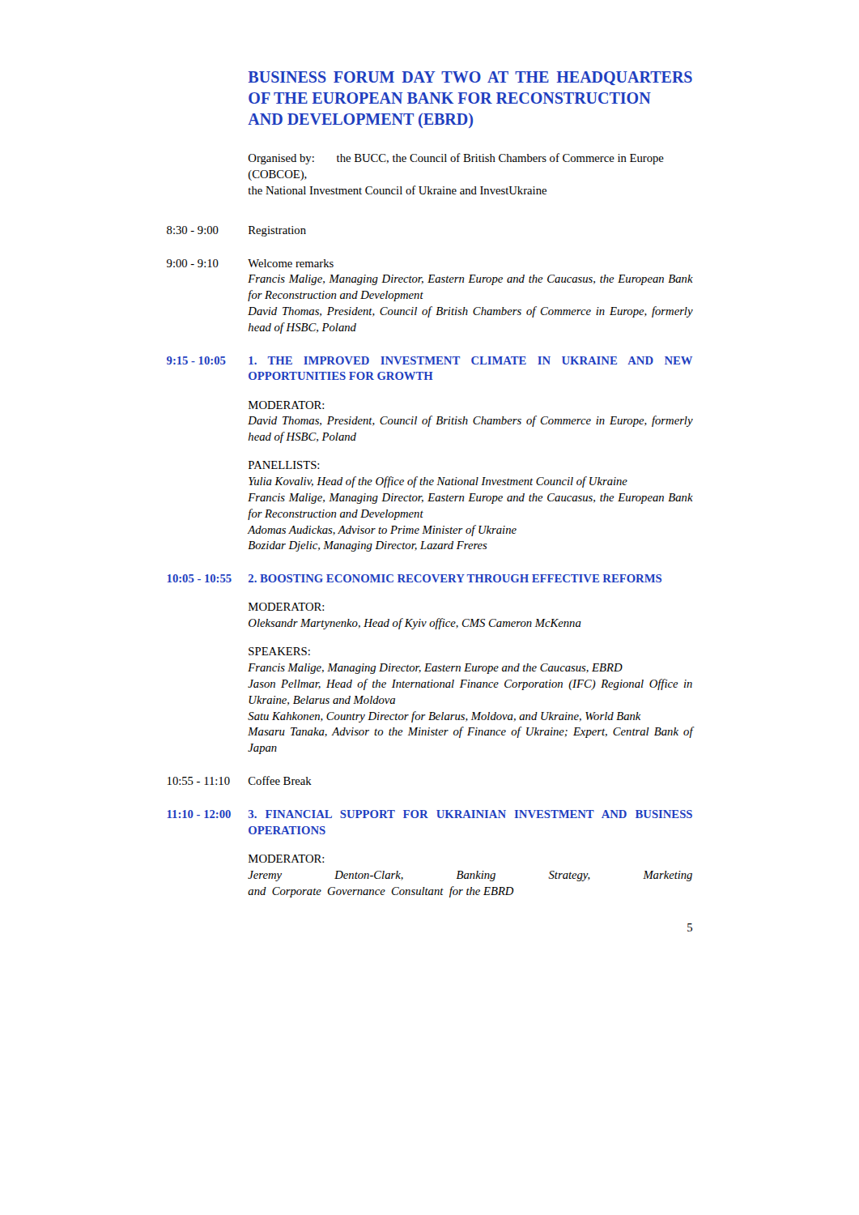BUSINESS FORUM DAY TWO AT THE HEADQUARTERS OF THE EUROPEAN BANK FOR RECONSTRUCTION AND DEVELOPMENT (EBRD)
Organised by: the BUCC, the Council of British Chambers of Commerce in Europe (COBCOE),
the National Investment Council of Ukraine and InvestUkraine
| 8:30 - 9:00 | Registration |
| 9:00 - 9:10 | Welcome remarks Francis Malige, Managing Director, Eastern Europe and the Caucasus, the European Bank for Reconstruction and Development David Thomas, President, Council of British Chambers of Commerce in Europe, formerly head of HSBC, Poland |
| 9:15 - 10:05 | 1. THE IMPROVED INVESTMENT CLIMATE IN UKRAINE AND NEW OPPORTUNITIES FOR GROWTH MODERATOR: David Thomas, President, Council of British Chambers of Commerce in Europe, formerly head of HSBC, Poland PANELLISTS: Yulia Kovaliv, Head of the Office of the National Investment Council of Ukraine Francis Malige, Managing Director, Eastern Europe and the Caucasus, the European Bank for Reconstruction and Development Adomas Audickas, Advisor to Prime Minister of Ukraine Bozidar Djelic, Managing Director, Lazard Freres |
| 10:05 - 10:55 | 2. BOOSTING ECONOMIC RECOVERY THROUGH EFFECTIVE REFORMS MODERATOR: Oleksandr Martynenko, Head of Kyiv office, CMS Cameron McKenna SPEAKERS: Francis Malige, Managing Director, Eastern Europe and the Caucasus, EBRD Jason Pellmar, Head of the International Finance Corporation (IFC) Regional Office in Ukraine, Belarus and Moldova Satu Kahkonen, Country Director for Belarus, Moldova, and Ukraine, World Bank Masaru Tanaka, Advisor to the Minister of Finance of Ukraine; Expert, Central Bank of Japan |
| 10:55 - 11:10 | Coffee Break |
| 11:10 - 12:00 | 3. FINANCIAL SUPPORT FOR UKRAINIAN INVESTMENT AND BUSINESS OPERATIONS MODERATOR: Jeremy Denton-Clark, Banking Strategy, Marketing and Corporate Governance Consultant for the EBRD |
5